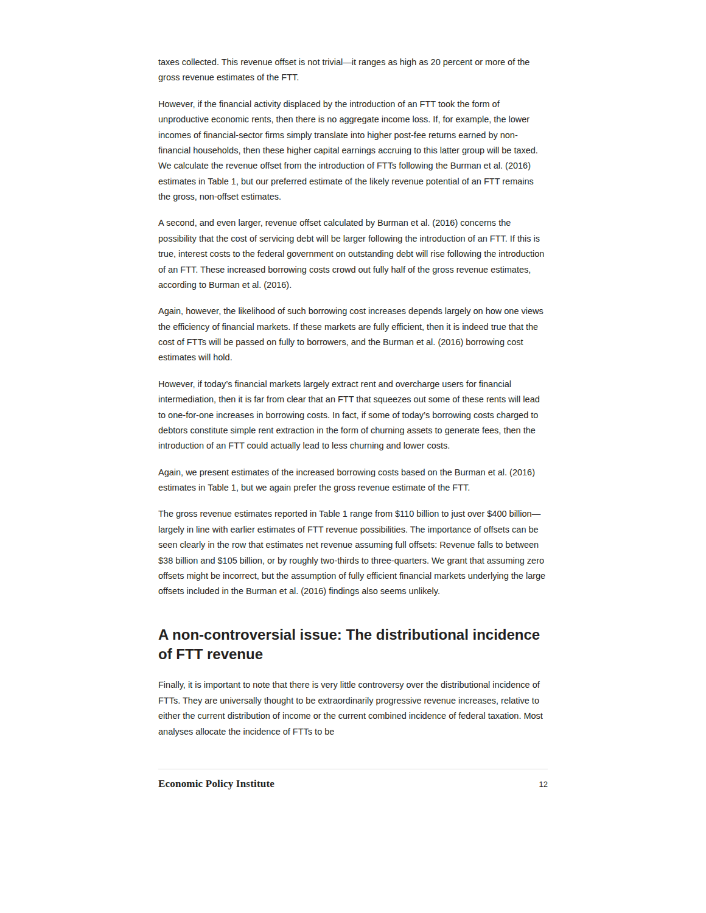taxes collected. This revenue offset is not trivial—it ranges as high as 20 percent or more of the gross revenue estimates of the FTT.
However, if the financial activity displaced by the introduction of an FTT took the form of unproductive economic rents, then there is no aggregate income loss. If, for example, the lower incomes of financial-sector firms simply translate into higher post-fee returns earned by non-financial households, then these higher capital earnings accruing to this latter group will be taxed. We calculate the revenue offset from the introduction of FTTs following the Burman et al. (2016) estimates in Table 1, but our preferred estimate of the likely revenue potential of an FTT remains the gross, non-offset estimates.
A second, and even larger, revenue offset calculated by Burman et al. (2016) concerns the possibility that the cost of servicing debt will be larger following the introduction of an FTT. If this is true, interest costs to the federal government on outstanding debt will rise following the introduction of an FTT. These increased borrowing costs crowd out fully half of the gross revenue estimates, according to Burman et al. (2016).
Again, however, the likelihood of such borrowing cost increases depends largely on how one views the efficiency of financial markets. If these markets are fully efficient, then it is indeed true that the cost of FTTs will be passed on fully to borrowers, and the Burman et al. (2016) borrowing cost estimates will hold.
However, if today’s financial markets largely extract rent and overcharge users for financial intermediation, then it is far from clear that an FTT that squeezes out some of these rents will lead to one-for-one increases in borrowing costs. In fact, if some of today’s borrowing costs charged to debtors constitute simple rent extraction in the form of churning assets to generate fees, then the introduction of an FTT could actually lead to less churning and lower costs.
Again, we present estimates of the increased borrowing costs based on the Burman et al. (2016) estimates in Table 1, but we again prefer the gross revenue estimate of the FTT.
The gross revenue estimates reported in Table 1 range from $110 billion to just over $400 billion—largely in line with earlier estimates of FTT revenue possibilities. The importance of offsets can be seen clearly in the row that estimates net revenue assuming full offsets: Revenue falls to between $38 billion and $105 billion, or by roughly two-thirds to three-quarters. We grant that assuming zero offsets might be incorrect, but the assumption of fully efficient financial markets underlying the large offsets included in the Burman et al. (2016) findings also seems unlikely.
A non-controversial issue: The distributional incidence of FTT revenue
Finally, it is important to note that there is very little controversy over the distributional incidence of FTTs. They are universally thought to be extraordinarily progressive revenue increases, relative to either the current distribution of income or the current combined incidence of federal taxation. Most analyses allocate the incidence of FTTs to be
Economic Policy Institute
12